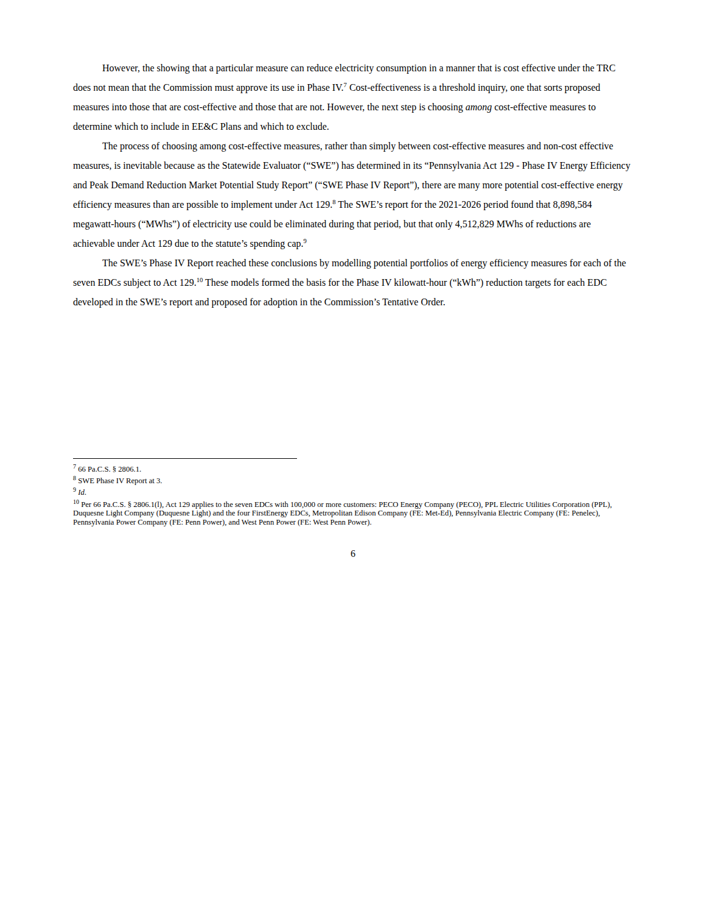However, the showing that a particular measure can reduce electricity consumption in a manner that is cost effective under the TRC does not mean that the Commission must approve its use in Phase IV.7 Cost-effectiveness is a threshold inquiry, one that sorts proposed measures into those that are cost-effective and those that are not. However, the next step is choosing among cost-effective measures to determine which to include in EE&C Plans and which to exclude.
The process of choosing among cost-effective measures, rather than simply between cost-effective measures and non-cost effective measures, is inevitable because as the Statewide Evaluator (“SWE”) has determined in its “Pennsylvania Act 129 - Phase IV Energy Efficiency and Peak Demand Reduction Market Potential Study Report” (“SWE Phase IV Report”), there are many more potential cost-effective energy efficiency measures than are possible to implement under Act 129.8 The SWE’s report for the 2021-2026 period found that 8,898,584 megawatt-hours (“MWhs”) of electricity use could be eliminated during that period, but that only 4,512,829 MWhs of reductions are achievable under Act 129 due to the statute’s spending cap.9
The SWE’s Phase IV Report reached these conclusions by modelling potential portfolios of energy efficiency measures for each of the seven EDCs subject to Act 129.10 These models formed the basis for the Phase IV kilowatt-hour (“kWh”) reduction targets for each EDC developed in the SWE’s report and proposed for adoption in the Commission’s Tentative Order.
7 66 Pa.C.S. § 2806.1.
8 SWE Phase IV Report at 3.
9 Id.
10 Per 66 Pa.C.S. § 2806.1(l), Act 129 applies to the seven EDCs with 100,000 or more customers: PECO Energy Company (PECO), PPL Electric Utilities Corporation (PPL), Duquesne Light Company (Duquesne Light) and the four FirstEnergy EDCs, Metropolitan Edison Company (FE: Met-Ed), Pennsylvania Electric Company (FE: Penelec), Pennsylvania Power Company (FE: Penn Power), and West Penn Power (FE: West Penn Power).
6